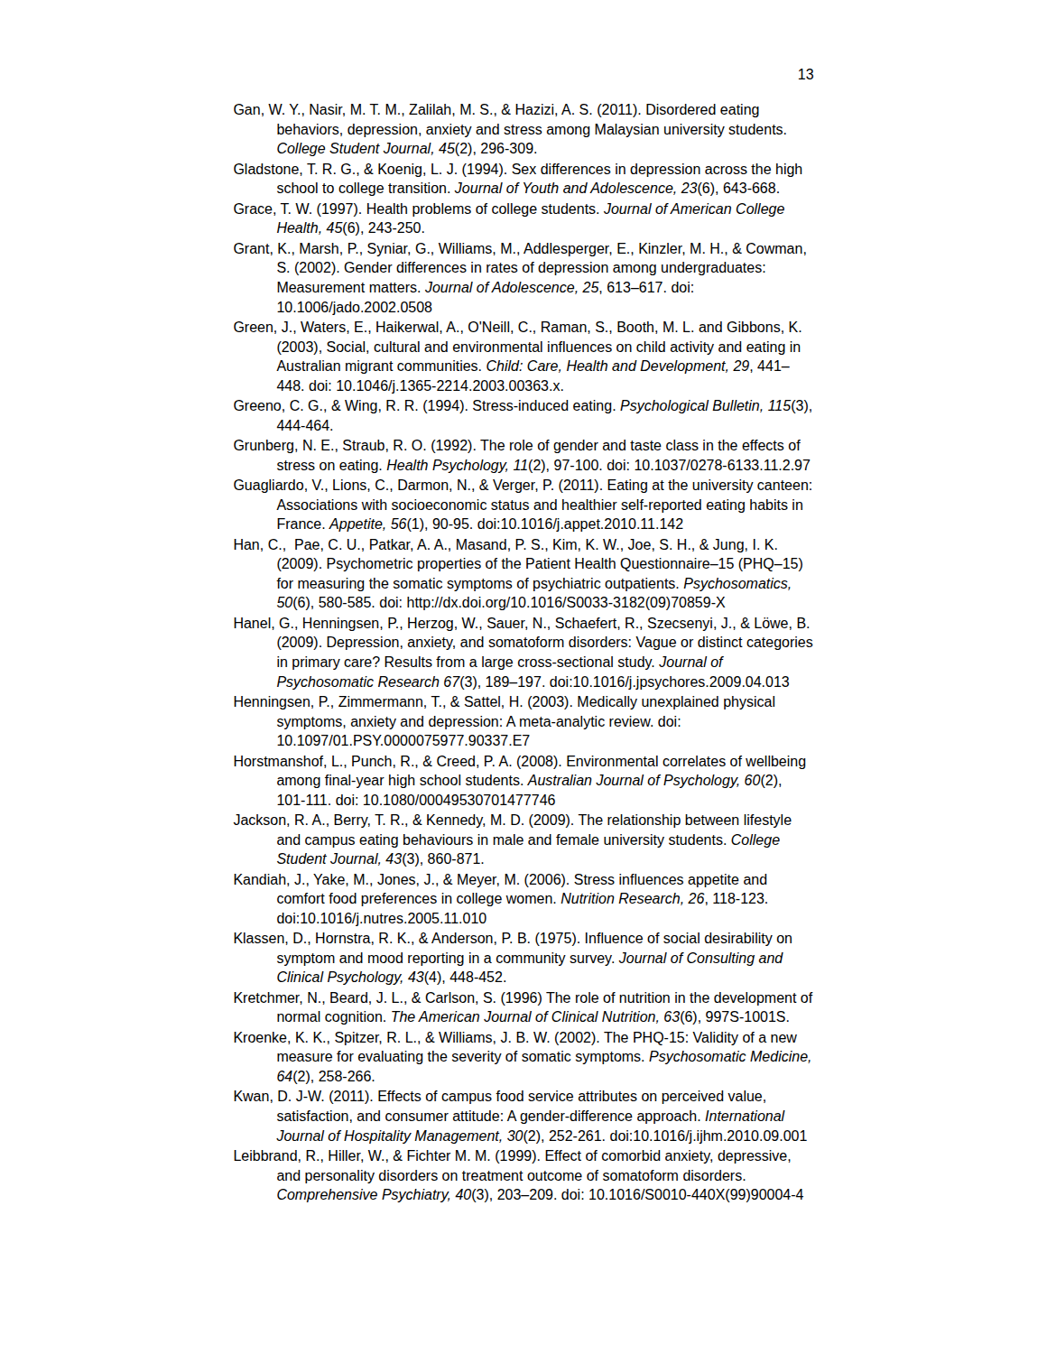13
Gan, W. Y., Nasir, M. T. M., Zalilah, M. S., & Hazizi, A. S. (2011). Disordered eating behaviors, depression, anxiety and stress among Malaysian university students. College Student Journal, 45(2), 296-309.
Gladstone, T. R. G., & Koenig, L. J. (1994). Sex differences in depression across the high school to college transition. Journal of Youth and Adolescence, 23(6), 643-668.
Grace, T. W. (1997). Health problems of college students. Journal of American College Health, 45(6), 243-250.
Grant, K., Marsh, P., Syniar, G., Williams, M., Addlesperger, E., Kinzler, M. H., & Cowman, S. (2002). Gender differences in rates of depression among undergraduates: Measurement matters. Journal of Adolescence, 25, 613–617. doi: 10.1006/jado.2002.0508
Green, J., Waters, E., Haikerwal, A., O'Neill, C., Raman, S., Booth, M. L. and Gibbons, K. (2003), Social, cultural and environmental influences on child activity and eating in Australian migrant communities. Child: Care, Health and Development, 29, 441–448. doi: 10.1046/j.1365-2214.2003.00363.x.
Greeno, C. G., & Wing, R. R. (1994). Stress-induced eating. Psychological Bulletin, 115(3), 444-464.
Grunberg, N. E., Straub, R. O. (1992). The role of gender and taste class in the effects of stress on eating. Health Psychology, 11(2), 97-100. doi: 10.1037/0278-6133.11.2.97
Guagliardo, V., Lions, C., Darmon, N., & Verger, P. (2011). Eating at the university canteen: Associations with socioeconomic status and healthier self-reported eating habits in France. Appetite, 56(1), 90-95. doi:10.1016/j.appet.2010.11.142
Han, C., Pae, C. U., Patkar, A. A., Masand, P. S., Kim, K. W., Joe, S. H., & Jung, I. K. (2009). Psychometric properties of the Patient Health Questionnaire–15 (PHQ–15) for measuring the somatic symptoms of psychiatric outpatients. Psychosomatics, 50(6), 580-585. doi: http://dx.doi.org/10.1016/S0033-3182(09)70859-X
Hanel, G., Henningsen, P., Herzog, W., Sauer, N., Schaefert, R., Szecsenyi, J., & Löwe, B. (2009). Depression, anxiety, and somatoform disorders: Vague or distinct categories in primary care? Results from a large cross-sectional study. Journal of Psychosomatic Research 67(3), 189–197. doi:10.1016/j.jpsychores.2009.04.013
Henningsen, P., Zimmermann, T., & Sattel, H. (2003). Medically unexplained physical symptoms, anxiety and depression: A meta-analytic review. doi: 10.1097/01.PSY.0000075977.90337.E7
Horstmanshof, L., Punch, R., & Creed, P. A. (2008). Environmental correlates of wellbeing among final-year high school students. Australian Journal of Psychology, 60(2), 101-111. doi: 10.1080/00049530701477746
Jackson, R. A., Berry, T. R., & Kennedy, M. D. (2009). The relationship between lifestyle and campus eating behaviours in male and female university students. College Student Journal, 43(3), 860-871.
Kandiah, J., Yake, M., Jones, J., & Meyer, M. (2006). Stress influences appetite and comfort food preferences in college women. Nutrition Research, 26, 118-123. doi:10.1016/j.nutres.2005.11.010
Klassen, D., Hornstra, R. K., & Anderson, P. B. (1975). Influence of social desirability on symptom and mood reporting in a community survey. Journal of Consulting and Clinical Psychology, 43(4), 448-452.
Kretchmer, N., Beard, J. L., & Carlson, S. (1996) The role of nutrition in the development of normal cognition. The American Journal of Clinical Nutrition, 63(6), 997S-1001S.
Kroenke, K. K., Spitzer, R. L., & Williams, J. B. W. (2002). The PHQ-15: Validity of a new measure for evaluating the severity of somatic symptoms. Psychosomatic Medicine, 64(2), 258-266.
Kwan, D. J-W. (2011). Effects of campus food service attributes on perceived value, satisfaction, and consumer attitude: A gender-difference approach. International Journal of Hospitality Management, 30(2), 252-261. doi:10.1016/j.ijhm.2010.09.001
Leibbrand, R., Hiller, W., & Fichter M. M. (1999). Effect of comorbid anxiety, depressive, and personality disorders on treatment outcome of somatoform disorders. Comprehensive Psychiatry, 40(3), 203–209. doi: 10.1016/S0010-440X(99)90004-4